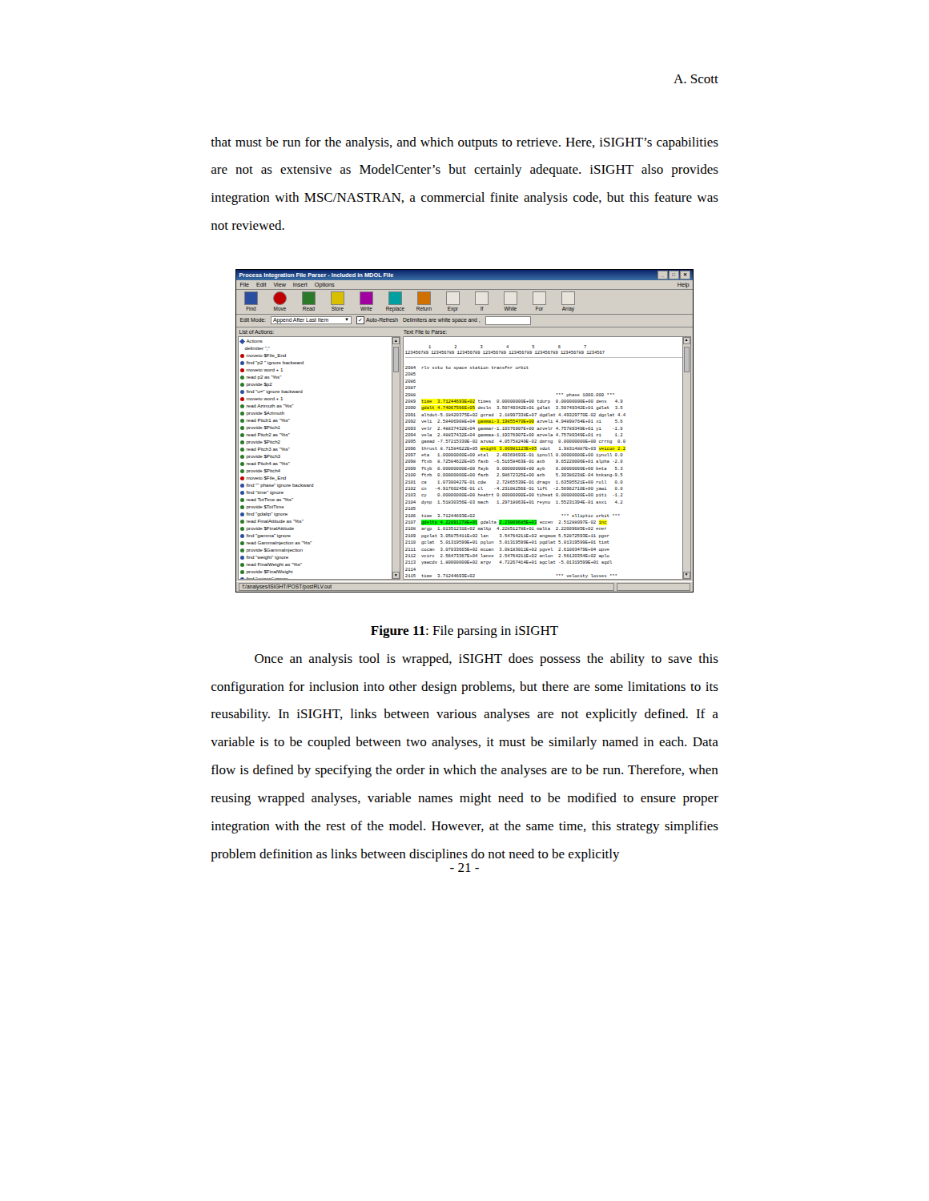A. Scott
that must be run for the analysis, and which outputs to retrieve. Here, iSIGHT’s capabilities are not as extensive as ModelCenter’s but certainly adequate. iSIGHT also provides integration with MSC/NASTRAN, a commercial finite analysis code, but this feature was not reviewed.
Process Integration File Parser - Included in MDOL File _□✕
File Edit View Insert Options Help
Find
Move
Read
Store
Write
Replace
Return
Expr
If
While
For
Array
Edit Mode: Append After Last Item ▼ ✓Auto-Refresh Delimiters are white space and ,
List of Actions:
Actions
delimiter ","
moveto $File_End
find "p2 " ignore backward
moveto word + 1
read p2 as "%s"
provide $p2
find "u=" ignore backward
moveto word + 1
read Azimuth as "%s"
provide $Azimuth
read Pitch1 as "%s"
provide $Pitch1
read Pitch2 as "%s"
provide $Pitch2
read Pitch3 as "%s"
provide $Pitch3
read Pitch4 as "%s"
provide $Pitch4
moveto $File_End
find "" phase" ignore backward
find "time" ignore
read TotTime as "%s"
provide $TotTime
find "gdaltp" ignore
read FinalAttitude as "%s"
provide $FinalAttitude
find "gamma" ignore
read GammaInjection as "%s"
provide $GammaInjection
find "weight" ignore
read FinalWeight as "%s"
provide $FinalWeight
find "veicon" ignore
read Veicon as "%s"
provide $Veicon
find "gdaltp" ignore
read Perigee as "%s"
provide $Perigee
read Apogee as "%s"
▲
▼
Text File to Parse:
1 2 3 4 5 6 7 123456789 123456789 123456789 123456789 123456789 123456789 123456789 1234567
2084 rlv ssto to space station transfer orbit 2085 2086 2087 2088 *** phase 1000.000 *** 2089 time 3.71244693E+02 times 0.00000000E+00 tdurp 0.00000000E+00 dens 4.9 2090 gdalt 4.74067566E+05 decln 3.50749342E+01 gdlat 3.50749342E+01 gdlat 3.5 2091 altdot-5.18420375E+02 gcrad 2.18997338E+07 dgdlat 4.49329770E-02 dgclat 4.4 2092 veli 2.58406908E+04 gammai-3.19855470E+00 azveli 4.94898764E+01 xi 5.6 2093 velr 2.48837432E+04 gammar-1.19376907E+00 azvelr 4.75789349E+01 yi -1.6 2094 vela 2.48837432E+04 gammaa-1.19376907E+00 azvela 4.75789349E+01 zi 1.2 2095 gamad -7.57215330E-02 azvad 4.05758249E-02 dmrng 0.00000000E+00 crrng 0.0 2096 thrust 8.71584622E+05 weight 3.00981123E+05 vdot 1.98314887E+03 veicon 2.2 2097 eta 1.00000000E+00 etal 2.49369693E-01 ipnull 0.00000000E+00 iynull 0.0 2098 ftxb 8.72584622E+05 faxb -6.51658463E-01 axb 9.65220006E+01 alpha -2.0 2099 ftyb 0.00000000E+00 fayb 0.00000000E+00 ayb 0.00000000E+00 beta 5.3 2100 ftzb 0.00000000E+00 fazb 2.98672325E+00 azb 5.30380238E-04 bnkang-9.5 2101 ca 1.07300427E-01 cdw 2.72865539E-01 dragv 1.63595521E+00 roll 0.0 2102 cn -4.91760245E-01 cl -4.23108256E-01 lift -2.56962710E+00 yawi 0.0 2103 cy 0.00000000E+00 heatrt 0.00000000E+00 tiheat 0.00000000E+00 piti -1.2 2104 dynp 1.51830356E-03 mach 1.29718063E+01 reyno 1.55231394E-01 asxi 4.2 2105 2106 time 3.71244693E+02 *** elliptic orbit *** 2107 gdeltp 4.22891278E+01 gdalta 2.23009685E+03 eccen 2.51288097E-02 inc 2108 argp 1.01351231E+02 maltp 4.22851278E+01 malta 2.22009685E+02 ener 2109 pgclat 3.05875411E+02 lan 3.54764211E+02 angmom 5.52872593E+11 pger 2110 gclat 5.01319599E+01 pglon 5.01319599E+01 pgdlat 5.01319599E+01 timt 2111 cocan 3.07033665E+02 mcoan 3.08183011E+02 pgvel 2.61003479E+04 opve 2112 vcirc 2.56473367E+04 lanve 2.54764211E+02 anlon 2.56120354E+02 aplo 2113 yawcdv 1.80000000E+02 argv 4.72267414E+01 agclat -5.01319599E+01 agdl 2114 2115 time 3.71244693E+02 *** velocity losses *** 2116 dlr 6.23688982E+02 glr 4.03152885E+03 tvlr 3.98916737E+03 atlr 2117 dll 8.25544914E+02 gll 2.16316537E+03 tvll 2.70545468E+03 stll 2118 clr 5.33808136E-01 videal 3.04595635E+04 2119 2120 2121 *** phase 1000.000 ***
▲
▼
f:/analyses/iSIGHT/POST/postRLV.out
Figure 11: File parsing in iSIGHT
Once an analysis tool is wrapped, iSIGHT does possess the ability to save this configuration for inclusion into other design problems, but there are some limitations to its reusability. In iSIGHT, links between various analyses are not explicitly defined. If a variable is to be coupled between two analyses, it must be similarly named in each. Data flow is defined by specifying the order in which the analyses are to be run. Therefore, when reusing wrapped analyses, variable names might need to be modified to ensure proper integration with the rest of the model. However, at the same time, this strategy simplifies problem definition as links between disciplines do not need to be explicitly
- 21 -